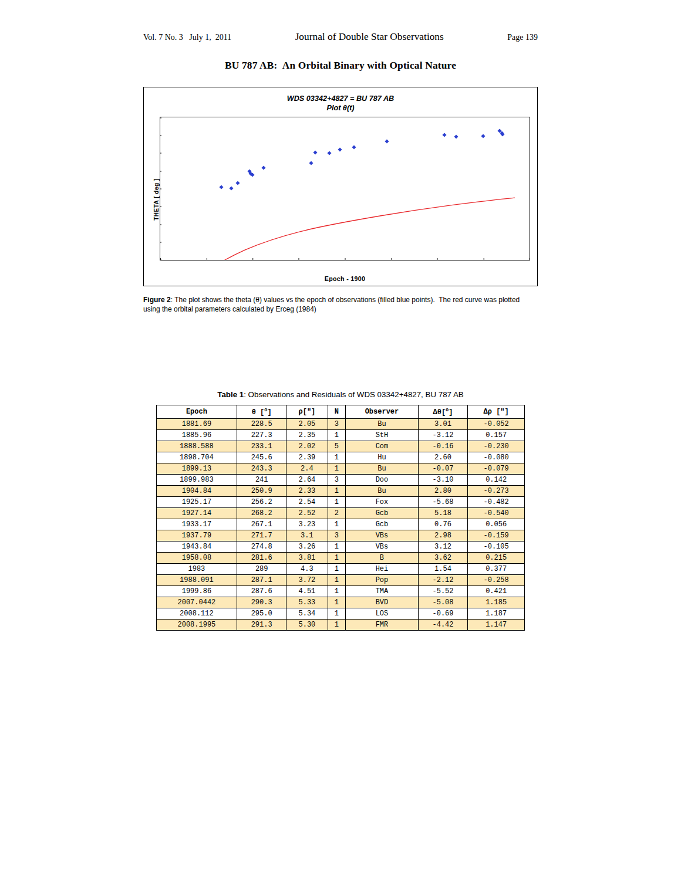Vol. 7 No. 3 July 1, 2011
Journal of Double Star Observations
Page 139
BU 787 AB: An Orbital Binary with Optical Nature
WDS 03342+4827 = BU 787 AB
Plot θ(t)
THETA [ deg ]
310,0
290,0
270,0
250,0
230,0
210,0
190,0
170,0
150,0
-40,00
-20,00
0,00
20,00
40,00
60,00
80,00
100,00
120,00
Epoch - 1900
Figure 2: The plot shows the theta (θ) values vs the epoch of observations (filled blue points). The red curve was plotted using the orbital parameters calculated by Erceg (1984)
Table 1: Observations and Residuals of WDS 03342+4827, BU 787 AB
| Epoch | θ [ o ] | ρ["] | N | Observer | Δθ[ o ] | Δρ ["] |
| --- | --- | --- | --- | --- | --- | --- |
| 1881.69 | 228.5 | 2.05 | 3 | Bu | 3.01 | -0.052 |
| 1885.96 | 227.3 | 2.35 | 1 | StH | -3.12 | 0.157 |
| 1888.588 | 233.1 | 2.02 | 5 | Com | -0.16 | -0.230 |
| 1898.704 | 245.6 | 2.39 | 1 | Hu | 2.60 | -0.080 |
| 1899.13 | 243.3 | 2.4 | 1 | Bu | -0.07 | -0.079 |
| 1899.983 | 241 | 2.64 | 3 | Doo | -3.10 | 0.142 |
| 1904.84 | 250.9 | 2.33 | 1 | Bu | 2.80 | -0.273 |
| 1925.17 | 256.2 | 2.54 | 1 | Fox | -5.68 | -0.482 |
| 1927.14 | 268.2 | 2.52 | 2 | Gcb | 5.18 | -0.540 |
| 1933.17 | 267.1 | 3.23 | 1 | Gcb | 0.76 | 0.056 |
| 1937.79 | 271.7 | 3.1 | 3 | VBs | 2.98 | -0.159 |
| 1943.84 | 274.8 | 3.26 | 1 | VBs | 3.12 | -0.105 |
| 1958.08 | 281.6 | 3.81 | 1 | B | 3.62 | 0.215 |
| 1983 | 289 | 4.3 | 1 | Hei | 1.54 | 0.377 |
| 1988.091 | 287.1 | 3.72 | 1 | Pop | -2.12 | -0.258 |
| 1999.86 | 287.6 | 4.51 | 1 | TMA | -5.52 | 0.421 |
| 2007.0442 | 290.3 | 5.33 | 1 | BVD | -5.08 | 1.185 |
| 2008.112 | 295.0 | 5.34 | 1 | LOS | -0.69 | 1.187 |
| 2008.1995 | 291.3 | 5.30 | 1 | FMR | -4.42 | 1.147 |